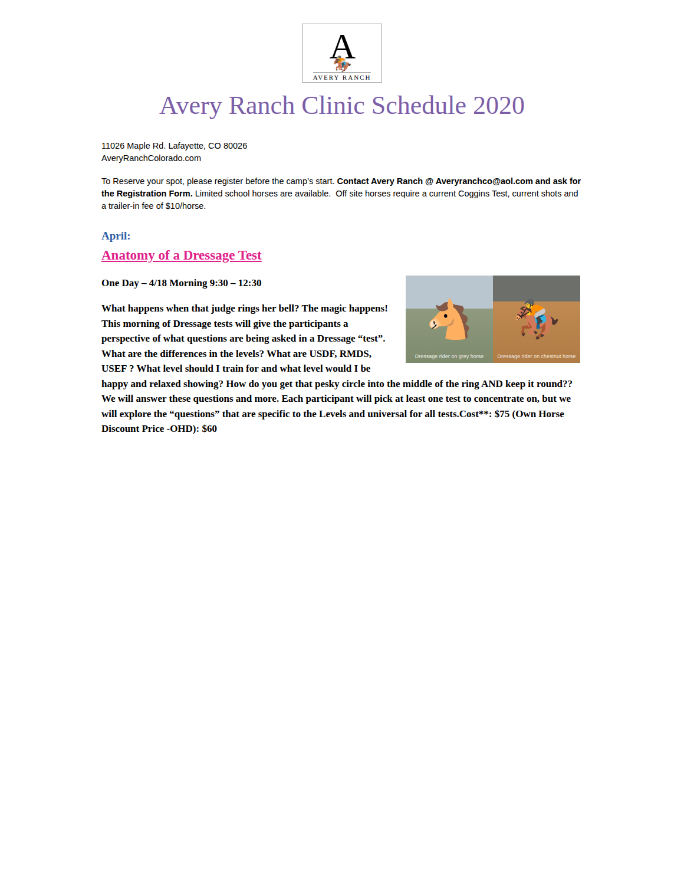A 🏇 AVERY RANCH
Avery Ranch Clinic Schedule 2020
11026 Maple Rd. Lafayette, CO 80026
AveryRanchColorado.com
To Reserve your spot, please register before the camp’s start. Contact Avery Ranch @ Averyranchco@aol.com and ask for the Registration Form. Limited school horses are available. Off site horses require a current Coggins Test, current shots and a trailer-in fee of $10/horse.
April:
Anatomy of a Dressage Test
| 🐴 Dressage rider on grey horse | 🏇 Dressage rider on chestnut horse |
One Day – 4/18 Morning 9:30 – 12:30
What happens when that judge rings her bell? The magic happens! This morning of Dressage tests will give the participants a perspective of what questions are being asked in a Dressage “test”. What are the differences in the levels? What are USDF, RMDS, USEF ? What level should I train for and what level would I be happy and relaxed showing? How do you get that pesky circle into the middle of the ring AND keep it round?? We will answer these questions and more. Each participant will pick at least one test to concentrate on, but we will explore the “questions” that are specific to the Levels and universal for all tests.Cost**: $75 (Own Horse Discount Price -OHD): $60